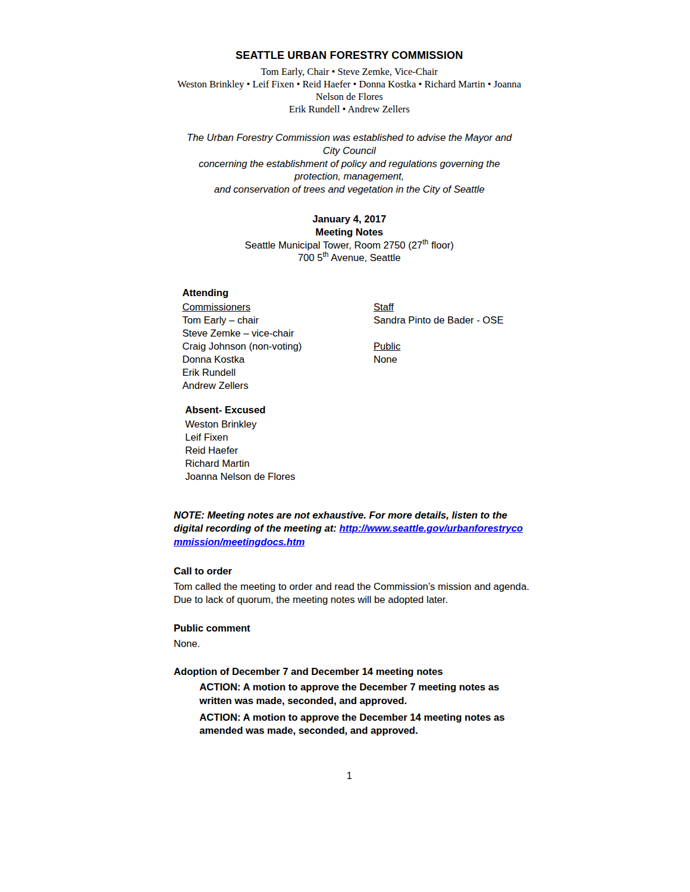SEATTLE URBAN FORESTRY COMMISSION
Tom Early, Chair • Steve Zemke, Vice-Chair
Weston Brinkley • Leif Fixen • Reid Haefer • Donna Kostka • Richard Martin • Joanna Nelson de Flores
Erik Rundell • Andrew Zellers
The Urban Forestry Commission was established to advise the Mayor and City Council
concerning the establishment of policy and regulations governing the protection, management,
and conservation of trees and vegetation in the City of Seattle
January 4, 2017
Meeting Notes
Seattle Municipal Tower, Room 2750 (27th floor)
700 5th Avenue, Seattle
Attending
| Commissioners | Staff |
| Tom Early – chair | Sandra Pinto de Bader - OSE |
| Steve Zemke – vice-chair | |
| Craig Johnson (non-voting) | Public |
| Donna Kostka | None |
| Erik Rundell | |
| Andrew Zellers | |
Absent- Excused
Weston Brinkley
Leif Fixen
Reid Haefer
Richard Martin
Joanna Nelson de Flores
NOTE: Meeting notes are not exhaustive. For more details, listen to the digital recording of the meeting at: http://www.seattle.gov/urbanforestrycommission/meetingdocs.htm
Call to order
Tom called the meeting to order and read the Commission’s mission and agenda. Due to lack of quorum, the meeting notes will be adopted later.
Public comment
None.
Adoption of December 7 and December 14 meeting notes
ACTION: A motion to approve the December 7 meeting notes as written was made, seconded, and approved.
ACTION: A motion to approve the December 14 meeting notes as amended was made, seconded, and approved.
1